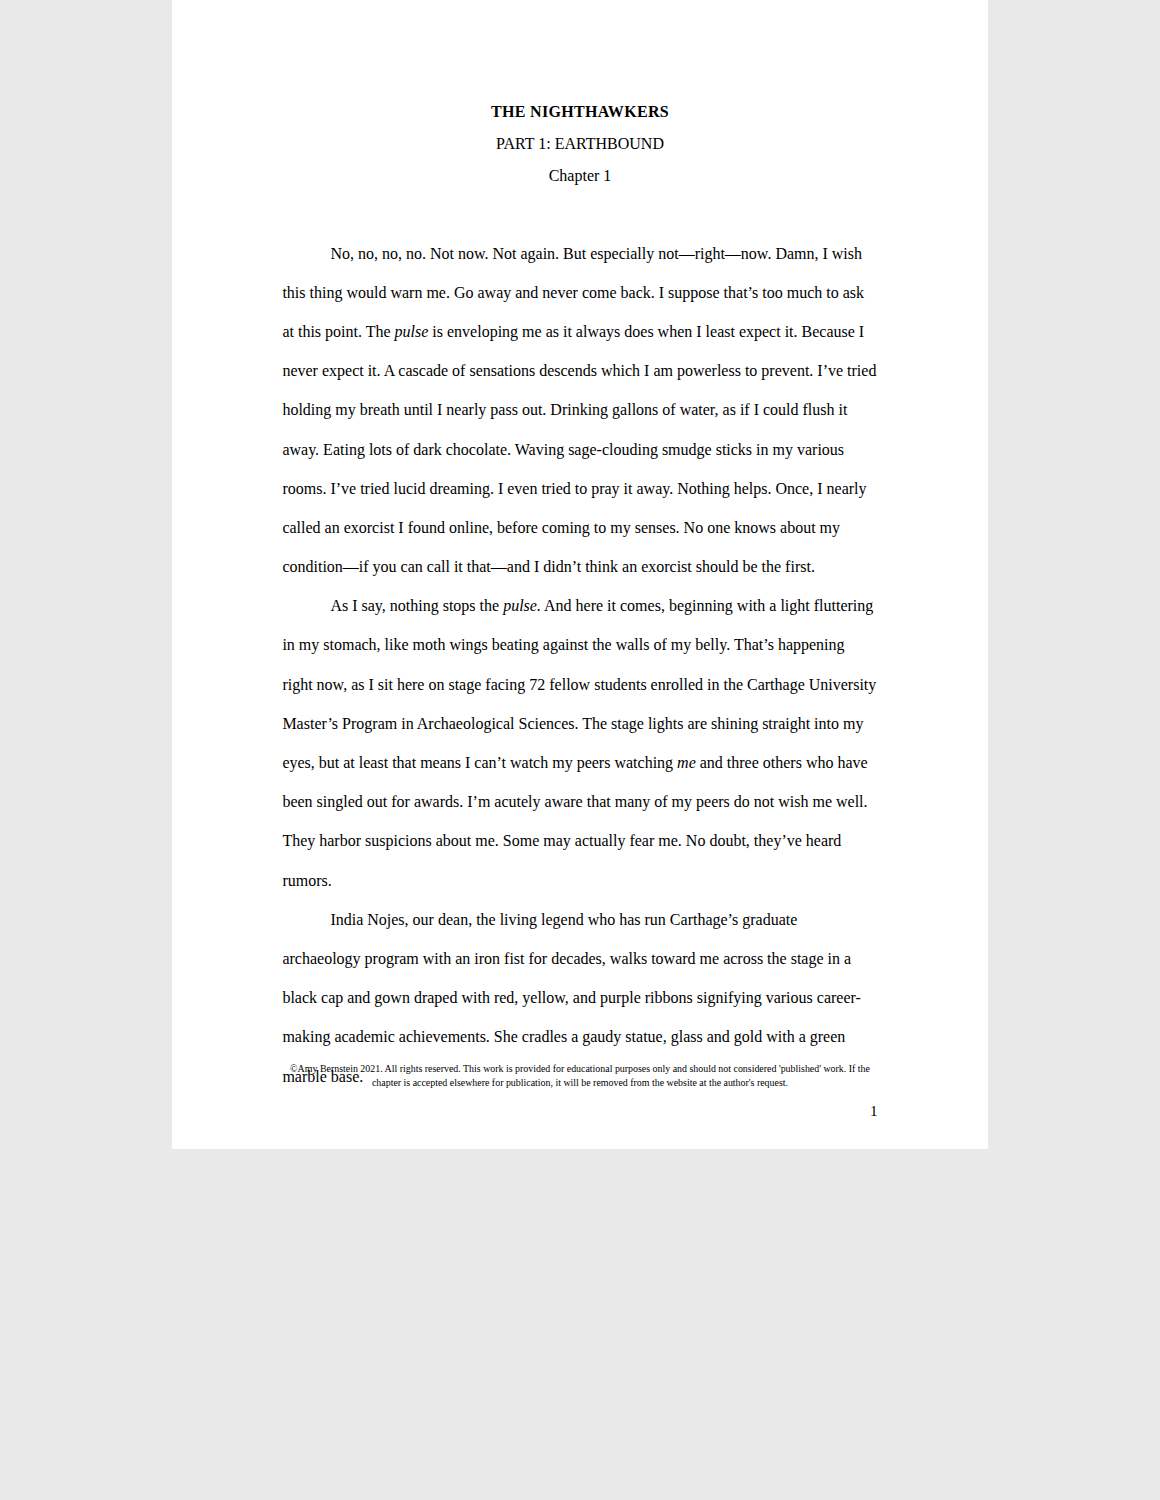THE NIGHTHAWKERS
PART 1: EARTHBOUND
Chapter 1
No, no, no, no. Not now. Not again. But especially not—right—now. Damn, I wish this thing would warn me. Go away and never come back. I suppose that’s too much to ask at this point. The pulse is enveloping me as it always does when I least expect it. Because I never expect it. A cascade of sensations descends which I am powerless to prevent. I’ve tried holding my breath until I nearly pass out. Drinking gallons of water, as if I could flush it away. Eating lots of dark chocolate. Waving sage-clouding smudge sticks in my various rooms. I’ve tried lucid dreaming. I even tried to pray it away. Nothing helps. Once, I nearly called an exorcist I found online, before coming to my senses. No one knows about my condition—if you can call it that—and I didn’t think an exorcist should be the first.
As I say, nothing stops the pulse. And here it comes, beginning with a light fluttering in my stomach, like moth wings beating against the walls of my belly. That’s happening right now, as I sit here on stage facing 72 fellow students enrolled in the Carthage University Master’s Program in Archaeological Sciences. The stage lights are shining straight into my eyes, but at least that means I can’t watch my peers watching me and three others who have been singled out for awards. I’m acutely aware that many of my peers do not wish me well. They harbor suspicions about me. Some may actually fear me. No doubt, they’ve heard rumors.
India Nojes, our dean, the living legend who has run Carthage’s graduate archaeology program with an iron fist for decades, walks toward me across the stage in a black cap and gown draped with red, yellow, and purple ribbons signifying various career-making academic achievements. She cradles a gaudy statue, glass and gold with a green marble base.
©Amy Bernstein 2021. All rights reserved. This work is provided for educational purposes only and should not considered 'published' work. If the chapter is accepted elsewhere for publication, it will be removed from the website at the author's request.
1